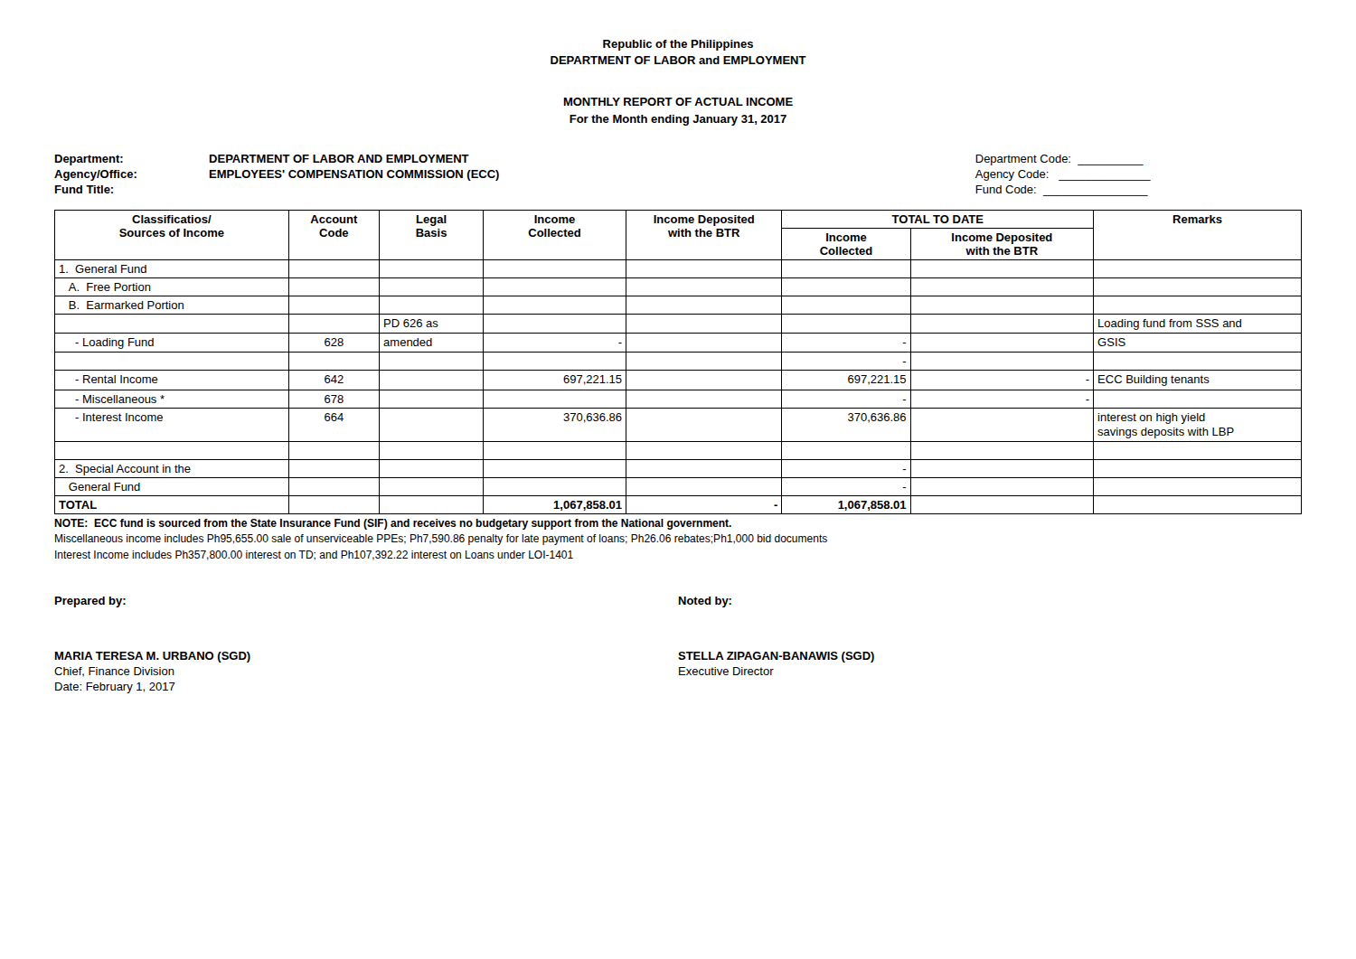Republic of the Philippines
DEPARTMENT OF LABOR and EMPLOYMENT
MONTHLY REPORT OF ACTUAL INCOME
For the Month ending January 31, 2017
| Department: | DEPARTMENT OF LABOR AND EMPLOYMENT | | Department Code: __________ |
| Agency/Office: | EMPLOYEES' COMPENSATION COMMISSION (ECC) | | Agency Code: ______________ |
| Fund Title: | | | Fund Code: ________________ |
| Classificatios/ Sources of Income | Account Code | Legal Basis | Income Collected | Income Deposited with the BTR | TOTAL TO DATE | Remarks |
| --- | --- | --- | --- | --- | --- | --- |
| Income Collected | Income Deposited with the BTR |
| 1. General Fund | | | | | | | |
| A. Free Portion | | | | | | | |
| B. Earmarked Portion | | | | | | | |
| | | PD 626 as | | | | | Loading fund from SSS and |
| - Loading Fund | 628 | amended | - | | - | | GSIS |
| | | | | | - | | |
| - Rental Income | 642 | | 697,221.15 | | 697,221.15 | - | ECC Building tenants |
| - Miscellaneous * | 678 | | | | - | - | |
| - Interest Income | 664 | | 370,636.86 | | 370,636.86 | | interest on high yield savings deposits with LBP |
| 2. Special Account in the | | | | | - | | |
| General Fund | | | | | - | | |
| TOTAL | | | 1,067,858.01 | - | 1,067,858.01 | | |
NOTE: ECC fund is sourced from the State Insurance Fund (SIF) and receives no budgetary support from the National government.
Miscellaneous income includes Ph95,655.00 sale of unserviceable PPEs; Ph7,590.86 penalty for late payment of loans; Ph26.06 rebates;Ph1,000 bid documents
Interest Income includes Ph357,800.00 interest on TD; and Ph107,392.22 interest on Loans under LOI-1401
| Prepared by: | Noted by: |
| MARIA TERESA M. URBANO (SGD) Chief, Finance Division Date: February 1, 2017 | STELLA ZIPAGAN-BANAWIS (SGD) Executive Director |